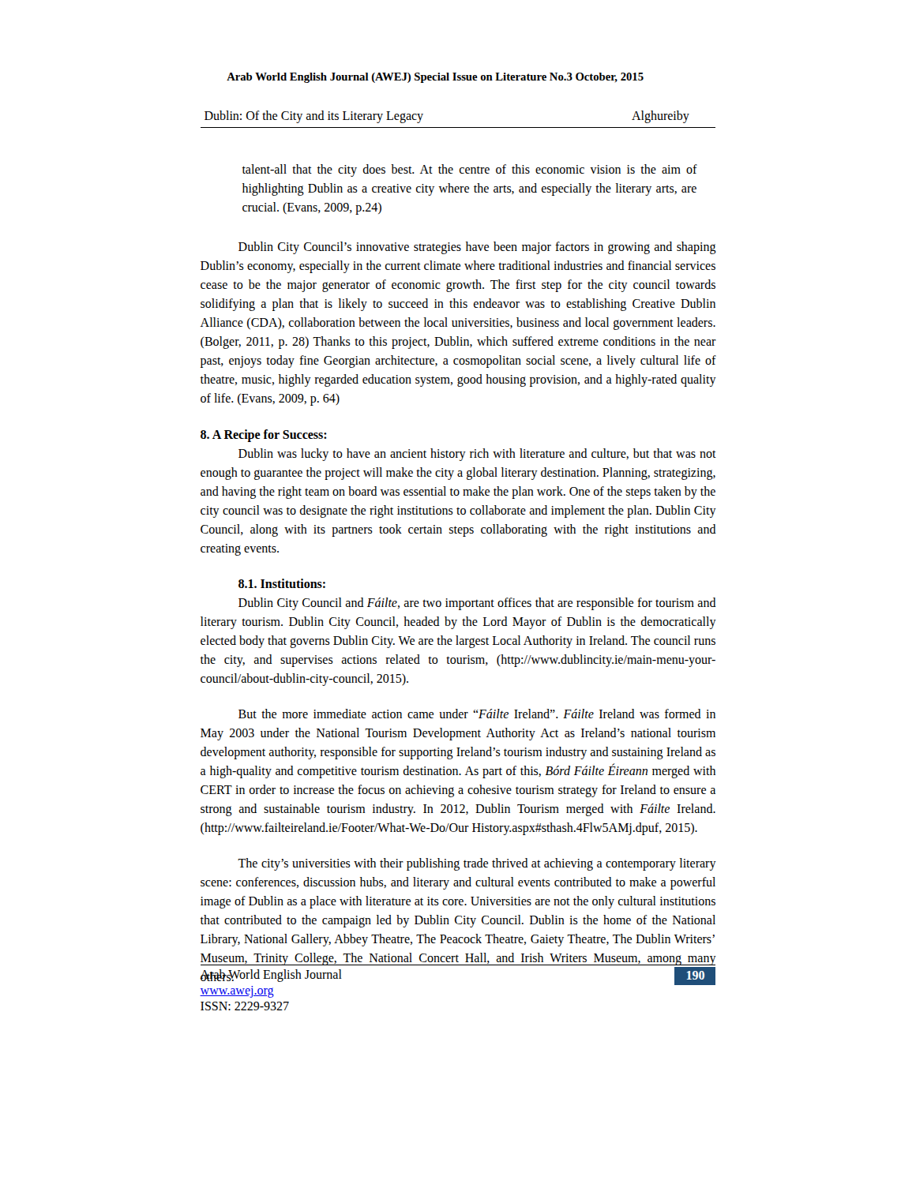Arab World English Journal (AWEJ) Special Issue on Literature No.3 October, 2015
Dublin: Of the City and its Literary Legacy Alghureiby
talent-all that the city does best. At the centre of this economic vision is the aim of highlighting Dublin as a creative city where the arts, and especially the literary arts, are crucial. (Evans, 2009, p.24)
Dublin City Council’s innovative strategies have been major factors in growing and shaping Dublin’s economy, especially in the current climate where traditional industries and financial services cease to be the major generator of economic growth. The first step for the city council towards solidifying a plan that is likely to succeed in this endeavor was to establishing Creative Dublin Alliance (CDA), collaboration between the local universities, business and local government leaders. (Bolger, 2011, p. 28) Thanks to this project, Dublin, which suffered extreme conditions in the near past, enjoys today fine Georgian architecture, a cosmopolitan social scene, a lively cultural life of theatre, music, highly regarded education system, good housing provision, and a highly-rated quality of life. (Evans, 2009, p. 64)
8. A Recipe for Success:
Dublin was lucky to have an ancient history rich with literature and culture, but that was not enough to guarantee the project will make the city a global literary destination. Planning, strategizing, and having the right team on board was essential to make the plan work. One of the steps taken by the city council was to designate the right institutions to collaborate and implement the plan. Dublin City Council, along with its partners took certain steps collaborating with the right institutions and creating events.
8.1. Institutions:
Dublin City Council and Fáilte, are two important offices that are responsible for tourism and literary tourism. Dublin City Council, headed by the Lord Mayor of Dublin is the democratically elected body that governs Dublin City. We are the largest Local Authority in Ireland. The council runs the city, and supervises actions related to tourism, (http://www.dublincity.ie/main-menu-your-council/about-dublin-city-council, 2015).
But the more immediate action came under “Fáilte Ireland”. Fáilte Ireland was formed in May 2003 under the National Tourism Development Authority Act as Ireland’s national tourism development authority, responsible for supporting Ireland’s tourism industry and sustaining Ireland as a high-quality and competitive tourism destination. As part of this, Bórd Fáilte Éireann merged with CERT in order to increase the focus on achieving a cohesive tourism strategy for Ireland to ensure a strong and sustainable tourism industry. In 2012, Dublin Tourism merged with Fáilte Ireland. (http://www.failteireland.ie/Footer/What-We-Do/Our History.aspx#sthash.4Flw5AMj.dpuf, 2015).
The city’s universities with their publishing trade thrived at achieving a contemporary literary scene: conferences, discussion hubs, and literary and cultural events contributed to make a powerful image of Dublin as a place with literature at its core. Universities are not the only cultural institutions that contributed to the campaign led by Dublin City Council. Dublin is the home of the National Library, National Gallery, Abbey Theatre, The Peacock Theatre, Gaiety Theatre, The Dublin Writers’ Museum, Trinity College, The National Concert Hall, and Irish Writers Museum, among many others.
Arab World English Journal
www.awej.org
ISSN: 2229-9327
190